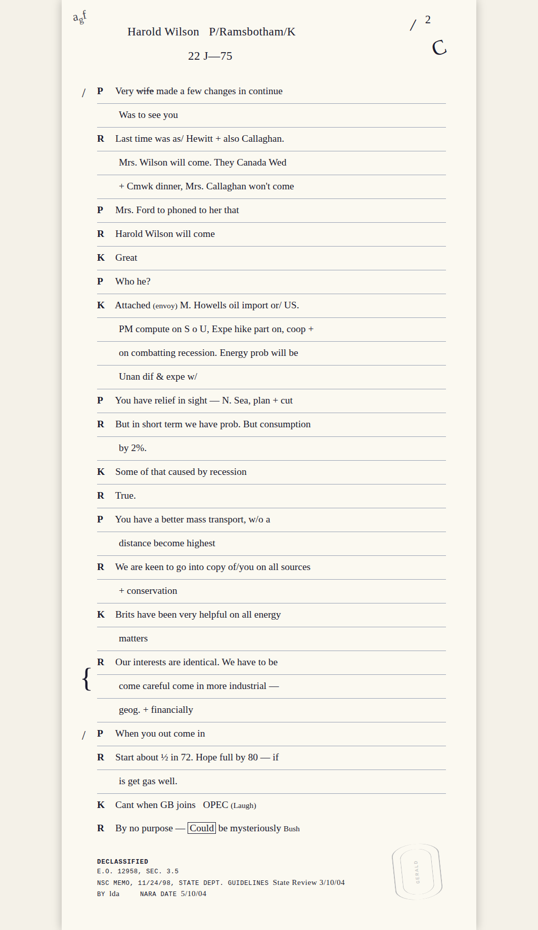agf
/
2
C
Harold Wilson P/Ramsbotham/K 22 J—75
/P Very wife made a few changes in continue
Was to see you
R Last time was as/ Hewitt + also Callaghan.
Mrs. Wilson will come. They Canada Wed
+ Cmwk dinner, Mrs. Callaghan won't come
P Mrs. Ford to phoned to her that
R Harold Wilson will come
K Great
P Who he?
K Attached (envoy) M. Howells oil import or/ US.
PM compute on S o U, Expe hike part on, coop +
on combatting recession. Energy prob will be
Unan dif & expe w/
P You have relief in sight — N. Sea, plan + cut
R But in short term we have prob. But consumption
by 2%.
K Some of that caused by recession
R True.
P You have a better mass transport, w/o a
distance become highest
R We are keen to go into copy of/you on all sources
+ conservation
K Brits have been very helpful on all energy
matters
R Our interests are identical. We have to be
{come careful come in more industrial —
geog. + financially
/P When you out come in
R Start about ½ in 72. Hope full by 80 — if
is get gas well.
K Cant when GB joins OPEC (Laugh)
R By no purpose — Could be mysteriously Bush
DECLASSIFIED
E.O. 12958, SEC. 3.5
NSC MEMO, 11/24/98, STATE DEPT. GUIDELINES State Review 3/10/04
BY lda NARA DATE 5/10/04
GERALD